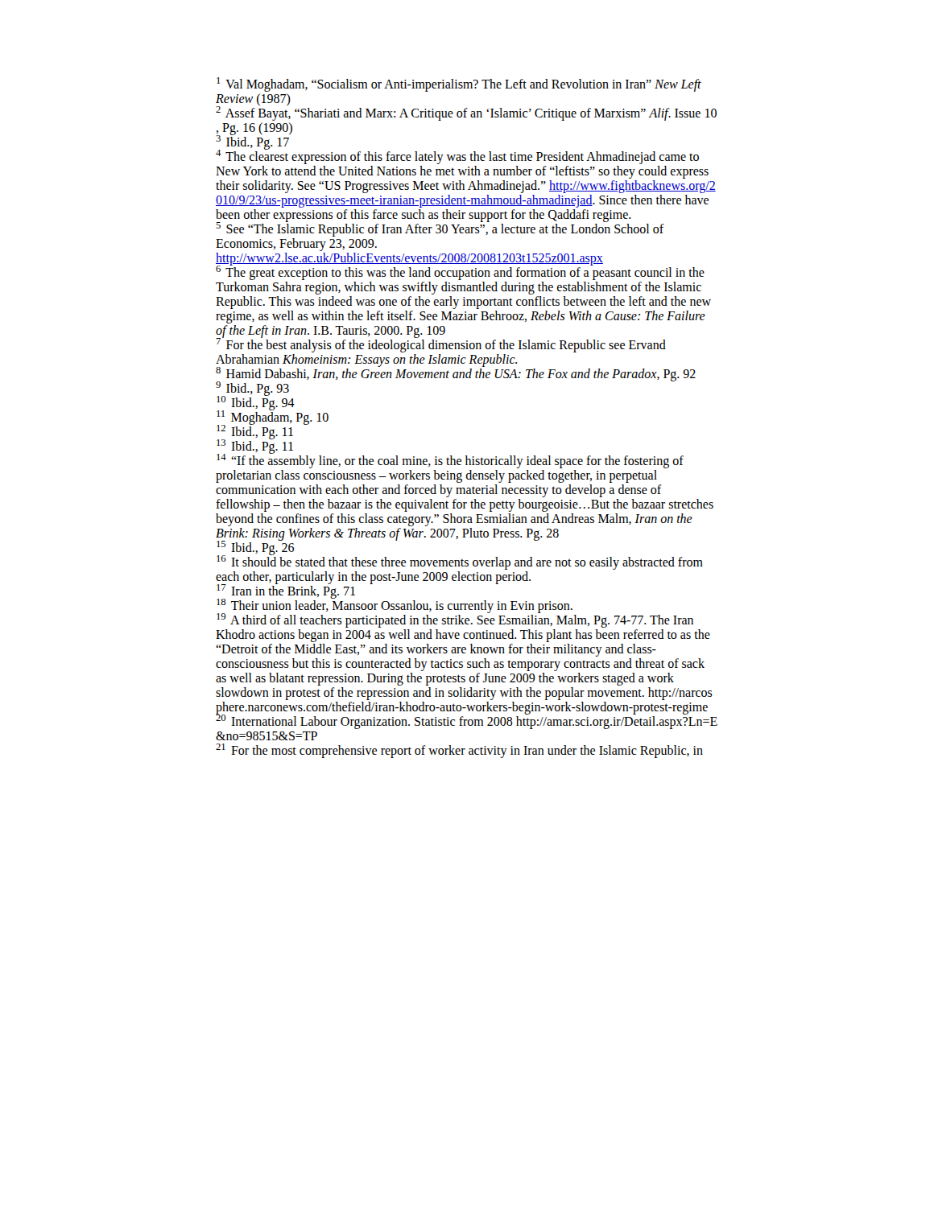1 Val Moghadam, “Socialism or Anti-imperialism? The Left and Revolution in Iran” New Left Review (1987)
2 Assef Bayat, “Shariati and Marx: A Critique of an ‘Islamic’ Critique of Marxism” Alif. Issue 10 , Pg. 16 (1990)
3 Ibid., Pg. 17
4 The clearest expression of this farce lately was the last time President Ahmadinejad came to New York to attend the United Nations he met with a number of “leftists” so they could express their solidarity. See “US Progressives Meet with Ahmadinejad.” http://www.fightbacknews.org/2010/9/23/us-progressives-meet-iranian-president-mahmoud-ahmadinejad. Since then there have been other expressions of this farce such as their support for the Qaddafi regime.
5 See “The Islamic Republic of Iran After 30 Years”, a lecture at the London School of Economics, February 23, 2009.
http://www2.lse.ac.uk/PublicEvents/events/2008/20081203t1525z001.aspx
6 The great exception to this was the land occupation and formation of a peasant council in the Turkoman Sahra region, which was swiftly dismantled during the establishment of the Islamic Republic. This was indeed was one of the early important conflicts between the left and the new regime, as well as within the left itself. See Maziar Behrooz, Rebels With a Cause: The Failure of the Left in Iran. I.B. Tauris, 2000. Pg. 109
7 For the best analysis of the ideological dimension of the Islamic Republic see Ervand Abrahamian Khomeinism: Essays on the Islamic Republic.
8 Hamid Dabashi, Iran, the Green Movement and the USA: The Fox and the Paradox, Pg. 92
9 Ibid., Pg. 93
10 Ibid., Pg. 94
11 Moghadam, Pg. 10
12 Ibid., Pg. 11
13 Ibid., Pg. 11
14 “If the assembly line, or the coal mine, is the historically ideal space for the fostering of proletarian class consciousness – workers being densely packed together, in perpetual communication with each other and forced by material necessity to develop a dense of fellowship – then the bazaar is the equivalent for the petty bourgeoisie…But the bazaar stretches beyond the confines of this class category.” Shora Esmialian and Andreas Malm, Iran on the Brink: Rising Workers & Threats of War. 2007, Pluto Press. Pg. 28
15 Ibid., Pg. 26
16 It should be stated that these three movements overlap and are not so easily abstracted from each other, particularly in the post-June 2009 election period.
17 Iran in the Brink, Pg. 71
18 Their union leader, Mansoor Ossanlou, is currently in Evin prison.
19 A third of all teachers participated in the strike. See Esmailian, Malm, Pg. 74-77. The Iran Khodro actions began in 2004 as well and have continued. This plant has been referred to as the “Detroit of the Middle East,” and its workers are known for their militancy and class-consciousness but this is counteracted by tactics such as temporary contracts and threat of sack as well as blatant repression. During the protests of June 2009 the workers staged a work slowdown in protest of the repression and in solidarity with the popular movement. http://narcosphere.narconews.com/thefield/iran-khodro-auto-workers-begin-work-slowdown-protest-regime
20 International Labour Organization. Statistic from 2008 http://amar.sci.org.ir/Detail.aspx?Ln=E&no=98515&S=TP
21 For the most comprehensive report of worker activity in Iran under the Islamic Republic, in